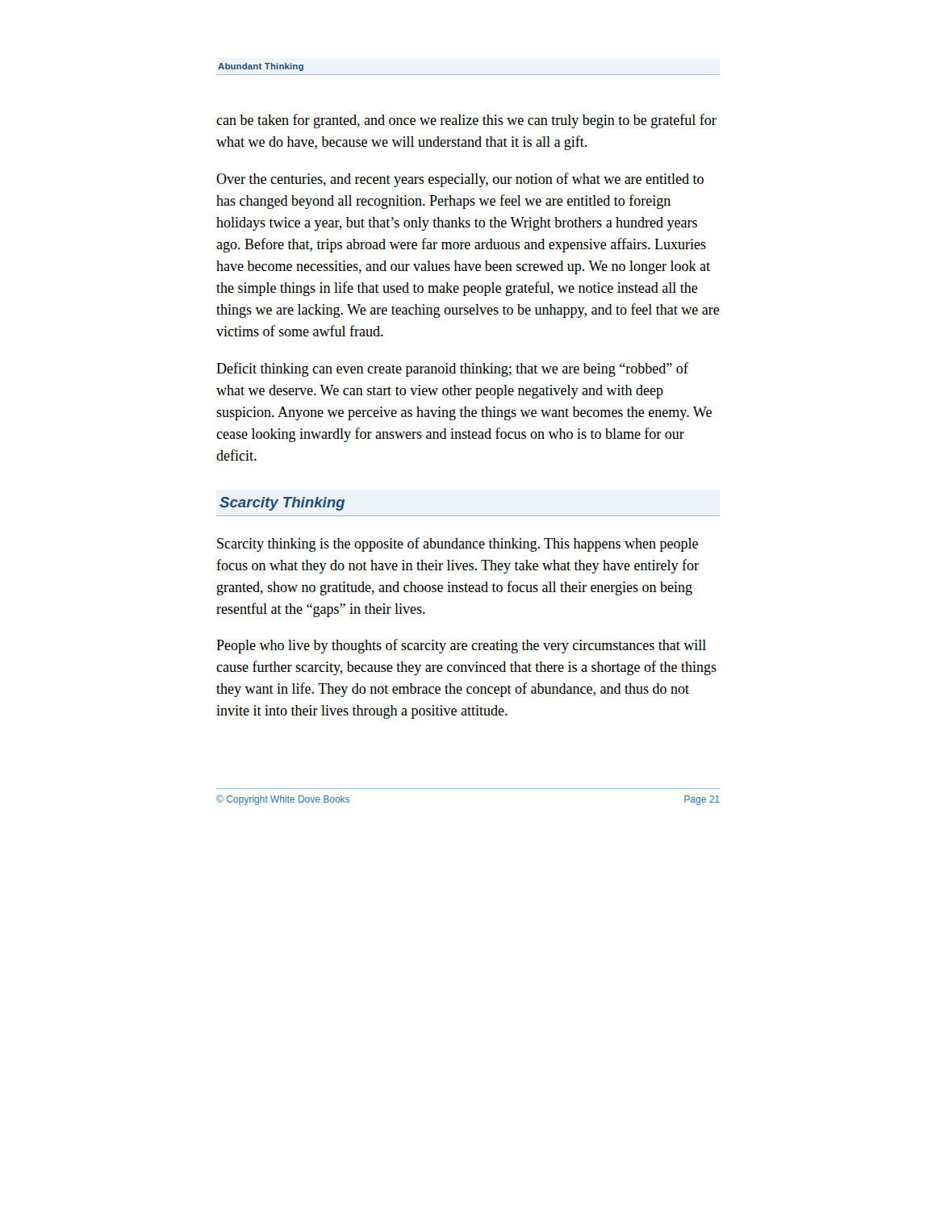Abundant Thinking
can be taken for granted, and once we realize this we can truly begin to be grateful for what we do have, because we will understand that it is all a gift.
Over the centuries, and recent years especially, our notion of what we are entitled to has changed beyond all recognition. Perhaps we feel we are entitled to foreign holidays twice a year, but that’s only thanks to the Wright brothers a hundred years ago. Before that, trips abroad were far more arduous and expensive affairs. Luxuries have become necessities, and our values have been screwed up. We no longer look at the simple things in life that used to make people grateful, we notice instead all the things we are lacking. We are teaching ourselves to be unhappy, and to feel that we are victims of some awful fraud.
Deficit thinking can even create paranoid thinking; that we are being “robbed” of what we deserve. We can start to view other people negatively and with deep suspicion. Anyone we perceive as having the things we want becomes the enemy. We cease looking inwardly for answers and instead focus on who is to blame for our deficit.
Scarcity Thinking
Scarcity thinking is the opposite of abundance thinking. This happens when people focus on what they do not have in their lives. They take what they have entirely for granted, show no gratitude, and choose instead to focus all their energies on being resentful at the “gaps” in their lives.
People who live by thoughts of scarcity are creating the very circumstances that will cause further scarcity, because they are convinced that there is a shortage of the things they want in life. They do not embrace the concept of abundance, and thus do not invite it into their lives through a positive attitude.
© Copyright White Dove Books
Page 21